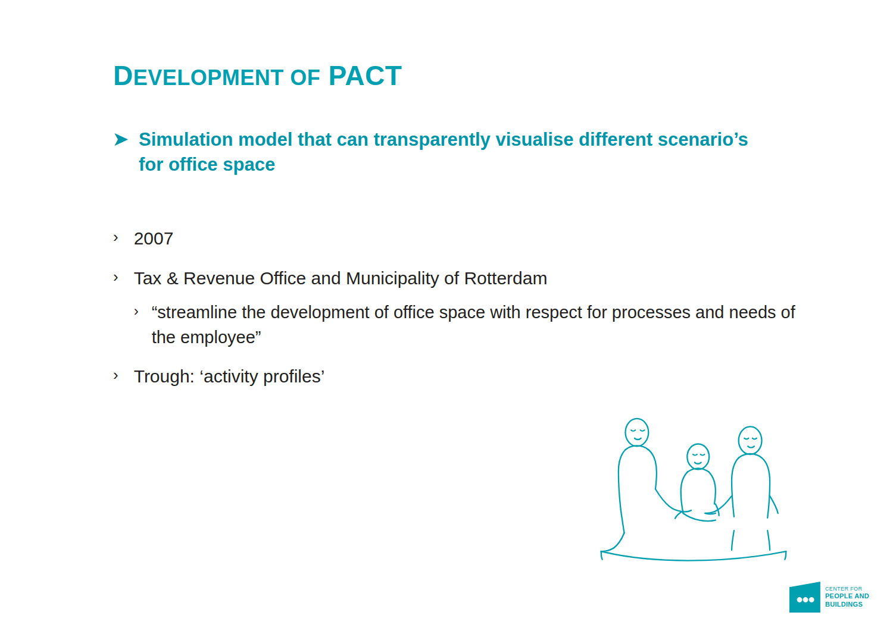DEVELOPMENT OF PACT
➤ Simulation model that can transparently visualise different scenario’s for office space
› 2007
› Tax & Revenue Office and Municipality of Rotterdam
› “streamline the development of office space with respect for processes and needs of the employee”
› Trough: ‘activity profiles’
7
●●●
CENTER FOR PEOPLE AND
BUILDINGS